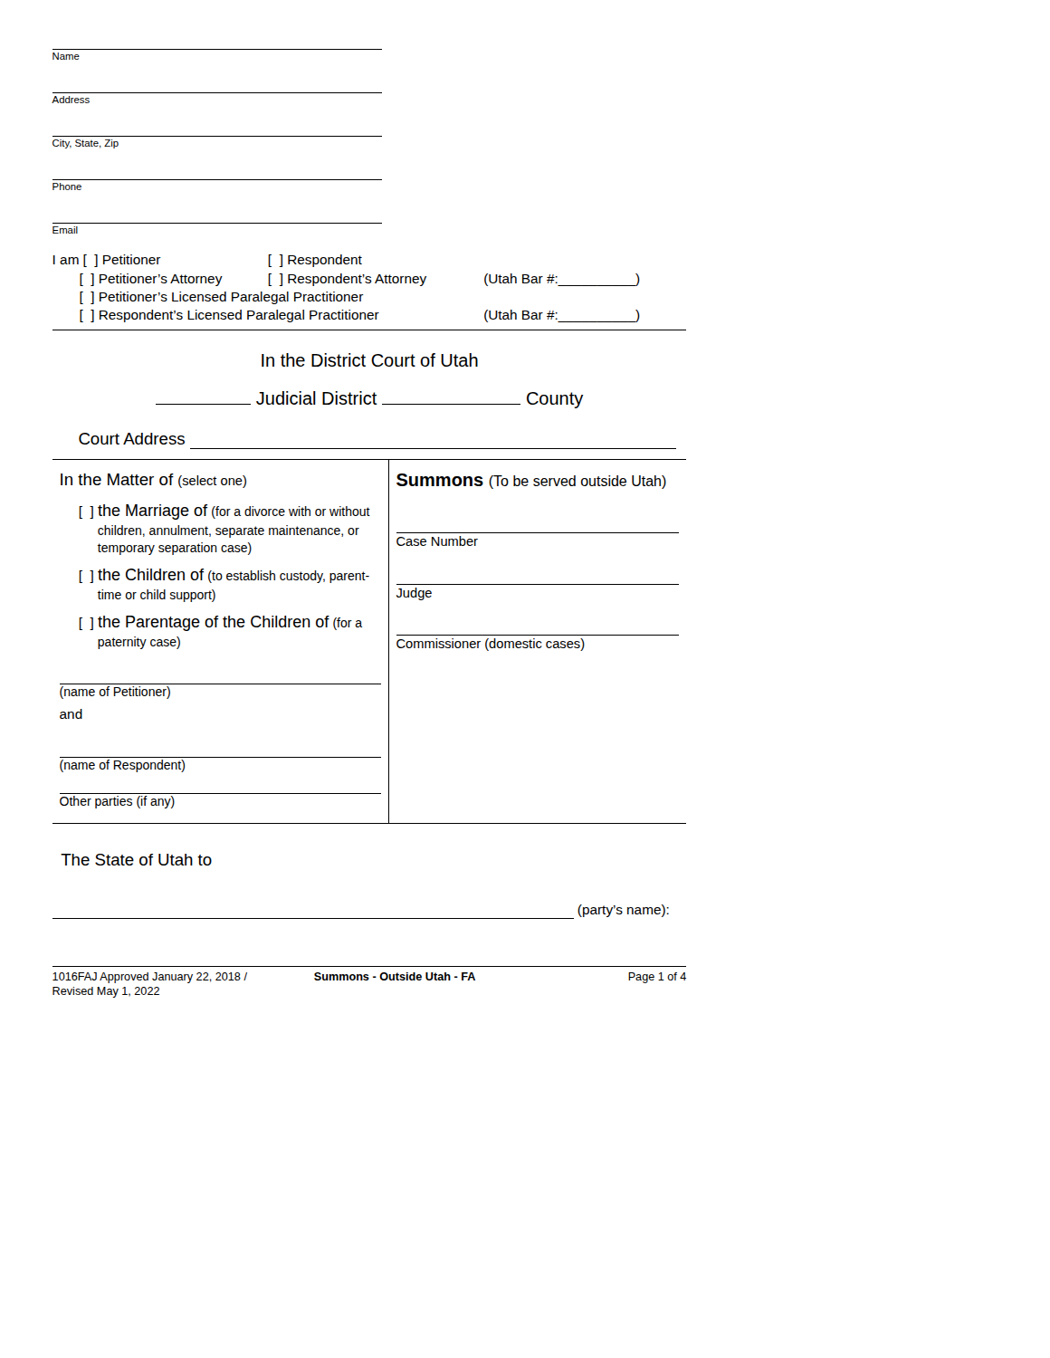Name
Address
City, State, Zip
Phone
Email
| I am [ ] Petitioner | [ ] Respondent | |
| [ ] Petitioner’s Attorney | [ ] Respondent’s Attorney | (Utah Bar #:__________) |
| [ ] Petitioner’s Licensed Paralegal Practitioner | |
| [ ] Respondent’s Licensed Paralegal Practitioner | (Utah Bar #:__________) |
In the District Court of Utah
Judicial District County
Court Address
| In the Matter of (select one) [ ] the Marriage of (for a divorce with or without children, annulment, separate maintenance, or temporary separation case) [ ] the Children of (to establish custody, parent-time or child support) [ ] the Parentage of the Children of (for a paternity case) (name of Petitioner) and (name of Respondent) Other parties (if any) | Summons (To be served outside Utah) Case Number Judge Commissioner (domestic cases) |
The State of Utah to
(party’s name):
1016FAJ Approved January 22, 2018 /
Revised May 1, 2022
Summons - Outside Utah - FA
Page 1 of 4